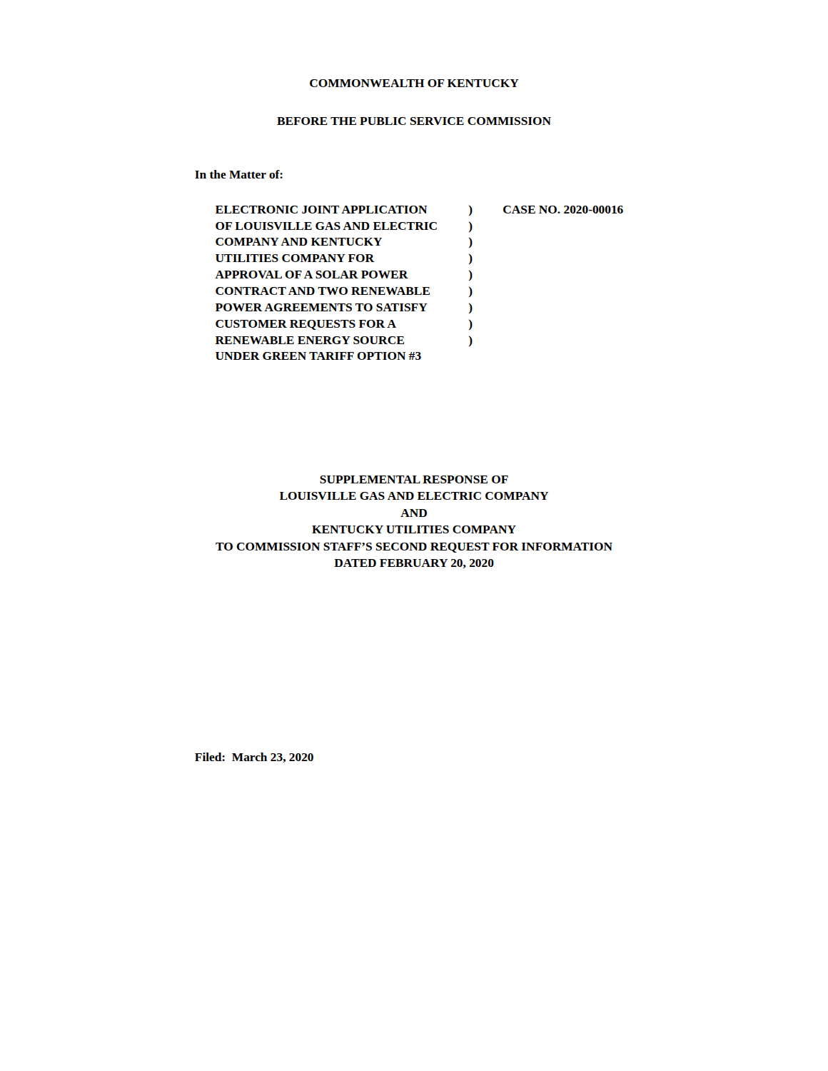COMMONWEALTH OF KENTUCKY
BEFORE THE PUBLIC SERVICE COMMISSION
In the Matter of:
| ELECTRONIC JOINT APPLICATION | ) | CASE NO. 2020-00016 |
| OF LOUISVILLE GAS AND ELECTRIC | ) |
| COMPANY AND KENTUCKY | ) |
| UTILITIES COMPANY FOR | ) |
| APPROVAL OF A SOLAR POWER | ) |
| CONTRACT AND TWO RENEWABLE | ) |
| POWER AGREEMENTS TO SATISFY | ) |
| CUSTOMER REQUESTS FOR A | ) |
| RENEWABLE ENERGY SOURCE | ) |
| UNDER GREEN TARIFF OPTION #3 | | |
SUPPLEMENTAL RESPONSE OF
LOUISVILLE GAS AND ELECTRIC COMPANY
AND
KENTUCKY UTILITIES COMPANY
TO COMMISSION STAFF’S SECOND REQUEST FOR INFORMATION
DATED FEBRUARY 20, 2020
Filed: March 23, 2020